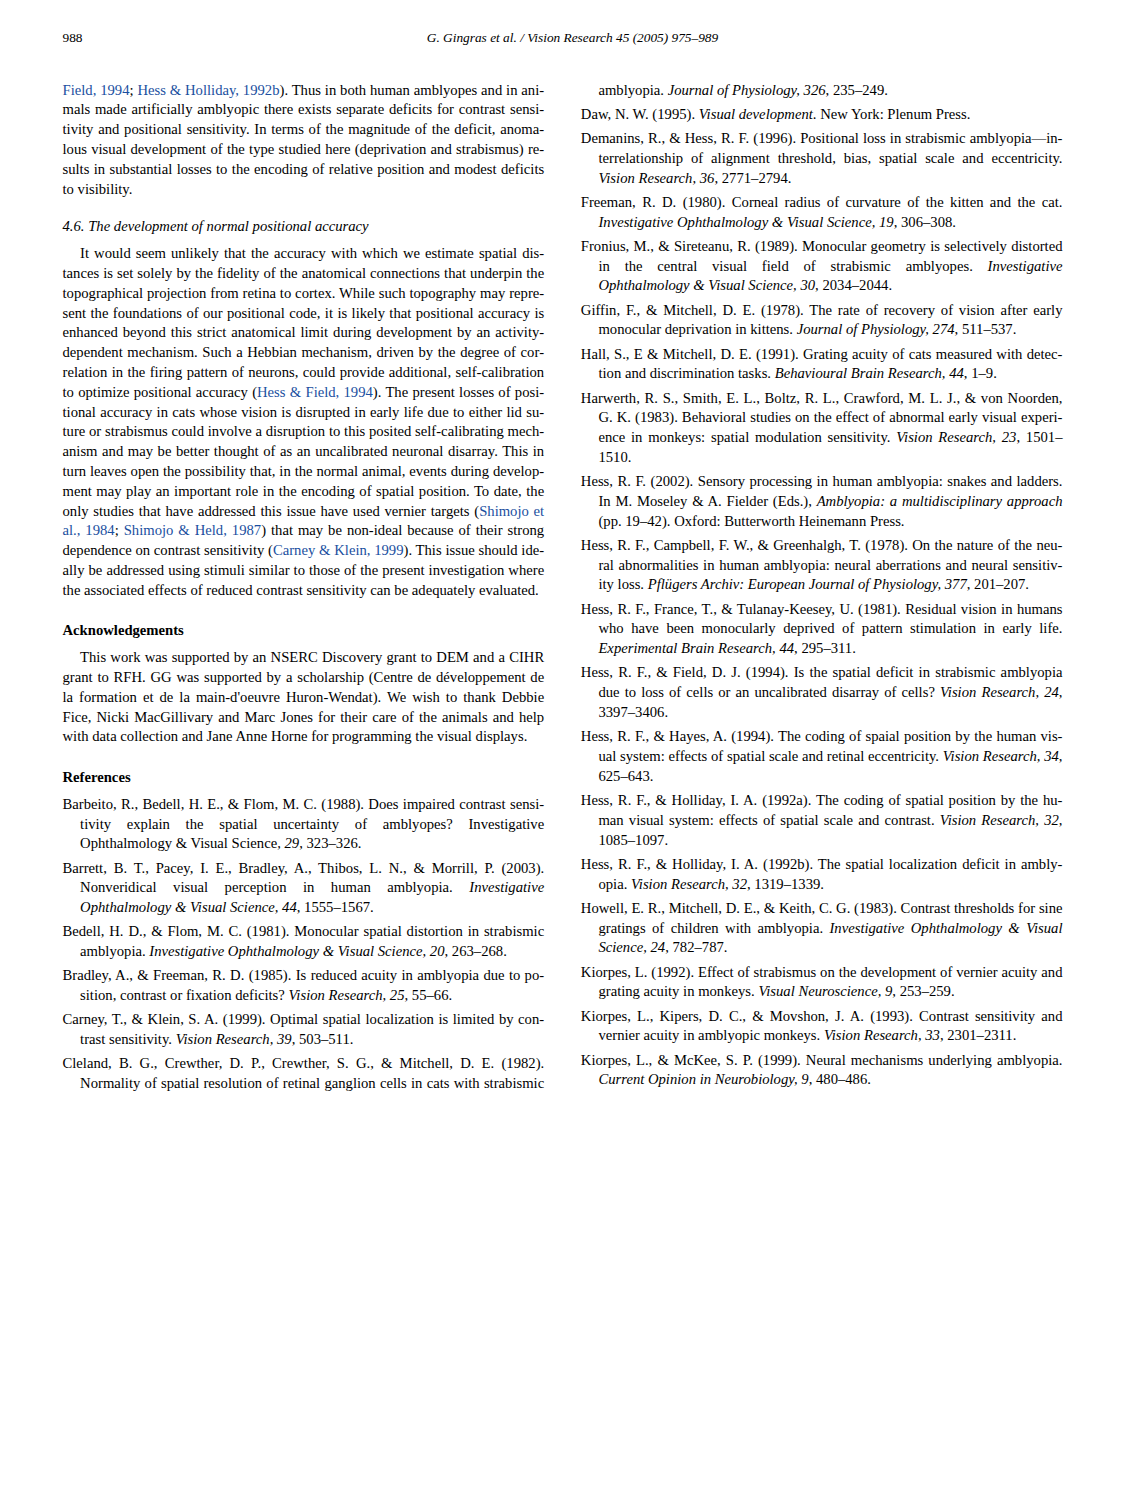988 G. Gingras et al. / Vision Research 45 (2005) 975–989
Field, 1994; Hess & Holliday, 1992b). Thus in both human amblyopes and in animals made artificially amblyopic there exists separate deficits for contrast sensitivity and positional sensitivity. In terms of the magnitude of the deficit, anomalous visual development of the type studied here (deprivation and strabismus) results in substantial losses to the encoding of relative position and modest deficits to visibility.
4.6. The development of normal positional accuracy
It would seem unlikely that the accuracy with which we estimate spatial distances is set solely by the fidelity of the anatomical connections that underpin the topographical projection from retina to cortex. While such topography may represent the foundations of our positional code, it is likely that positional accuracy is enhanced beyond this strict anatomical limit during development by an activity-dependent mechanism. Such a Hebbian mechanism, driven by the degree of correlation in the firing pattern of neurons, could provide additional, self-calibration to optimize positional accuracy (Hess & Field, 1994). The present losses of positional accuracy in cats whose vision is disrupted in early life due to either lid suture or strabismus could involve a disruption to this posited self-calibrating mechanism and may be better thought of as an uncalibrated neuronal disarray. This in turn leaves open the possibility that, in the normal animal, events during development may play an important role in the encoding of spatial position. To date, the only studies that have addressed this issue have used vernier targets (Shimojo et al., 1984; Shimojo & Held, 1987) that may be non-ideal because of their strong dependence on contrast sensitivity (Carney & Klein, 1999). This issue should ideally be addressed using stimuli similar to those of the present investigation where the associated effects of reduced contrast sensitivity can be adequately evaluated.
Acknowledgements
This work was supported by an NSERC Discovery grant to DEM and a CIHR grant to RFH. GG was supported by a scholarship (Centre de développement de la formation et de la main-d'oeuvre Huron-Wendat). We wish to thank Debbie Fice, Nicki MacGillivary and Marc Jones for their care of the animals and help with data collection and Jane Anne Horne for programming the visual displays.
References
Barbeito, R., Bedell, H. E., & Flom, M. C. (1988). Does impaired contrast sensitivity explain the spatial uncertainty of amblyopes? Investigative Ophthalmology & Visual Science, 29, 323–326.
Barrett, B. T., Pacey, I. E., Bradley, A., Thibos, L. N., & Morrill, P. (2003). Nonveridical visual perception in human amblyopia. Investigative Ophthalmology & Visual Science, 44, 1555–1567.
Bedell, H. D., & Flom, M. C. (1981). Monocular spatial distortion in strabismic amblyopia. Investigative Ophthalmology & Visual Science, 20, 263–268.
Bradley, A., & Freeman, R. D. (1985). Is reduced acuity in amblyopia due to position, contrast or fixation deficits? Vision Research, 25, 55–66.
Carney, T., & Klein, S. A. (1999). Optimal spatial localization is limited by contrast sensitivity. Vision Research, 39, 503–511.
Cleland, B. G., Crewther, D. P., Crewther, S. G., & Mitchell, D. E. (1982). Normality of spatial resolution of retinal ganglion cells in cats with strabismic amblyopia. Journal of Physiology, 326, 235–249.
Daw, N. W. (1995). Visual development. New York: Plenum Press.
Demanins, R., & Hess, R. F. (1996). Positional loss in strabismic amblyopia—interrelationship of alignment threshold, bias, spatial scale and eccentricity. Vision Research, 36, 2771–2794.
Freeman, R. D. (1980). Corneal radius of curvature of the kitten and the cat. Investigative Ophthalmology & Visual Science, 19, 306–308.
Fronius, M., & Sireteanu, R. (1989). Monocular geometry is selectively distorted in the central visual field of strabismic amblyopes. Investigative Ophthalmology & Visual Science, 30, 2034–2044.
Giffin, F., & Mitchell, D. E. (1978). The rate of recovery of vision after early monocular deprivation in kittens. Journal of Physiology, 274, 511–537.
Hall, S., E & Mitchell, D. E. (1991). Grating acuity of cats measured with detection and discrimination tasks. Behavioural Brain Research, 44, 1–9.
Harwerth, R. S., Smith, E. L., Boltz, R. L., Crawford, M. L. J., & von Noorden, G. K. (1983). Behavioral studies on the effect of abnormal early visual experience in monkeys: spatial modulation sensitivity. Vision Research, 23, 1501–1510.
Hess, R. F. (2002). Sensory processing in human amblyopia: snakes and ladders. In M. Moseley & A. Fielder (Eds.), Amblyopia: a multidisciplinary approach (pp. 19–42). Oxford: Butterworth Heinemann Press.
Hess, R. F., Campbell, F. W., & Greenhalgh, T. (1978). On the nature of the neural abnormalities in human amblyopia: neural aberrations and neural sensitivity loss. Pflügers Archiv: European Journal of Physiology, 377, 201–207.
Hess, R. F., France, T., & Tulanay-Keesey, U. (1981). Residual vision in humans who have been monocularly deprived of pattern stimulation in early life. Experimental Brain Research, 44, 295–311.
Hess, R. F., & Field, D. J. (1994). Is the spatial deficit in strabismic amblyopia due to loss of cells or an uncalibrated disarray of cells? Vision Research, 24, 3397–3406.
Hess, R. F., & Hayes, A. (1994). The coding of spaial position by the human visual system: effects of spatial scale and retinal eccentricity. Vision Research, 34, 625–643.
Hess, R. F., & Holliday, I. A. (1992a). The coding of spatial position by the human visual system: effects of spatial scale and contrast. Vision Research, 32, 1085–1097.
Hess, R. F., & Holliday, I. A. (1992b). The spatial localization deficit in amblyopia. Vision Research, 32, 1319–1339.
Howell, E. R., Mitchell, D. E., & Keith, C. G. (1983). Contrast thresholds for sine gratings of children with amblyopia. Investigative Ophthalmology & Visual Science, 24, 782–787.
Kiorpes, L. (1992). Effect of strabismus on the development of vernier acuity and grating acuity in monkeys. Visual Neuroscience, 9, 253–259.
Kiorpes, L., Kipers, D. C., & Movshon, J. A. (1993). Contrast sensitivity and vernier acuity in amblyopic monkeys. Vision Research, 33, 2301–2311.
Kiorpes, L., & McKee, S. P. (1999). Neural mechanisms underlying amblyopia. Current Opinion in Neurobiology, 9, 480–486.